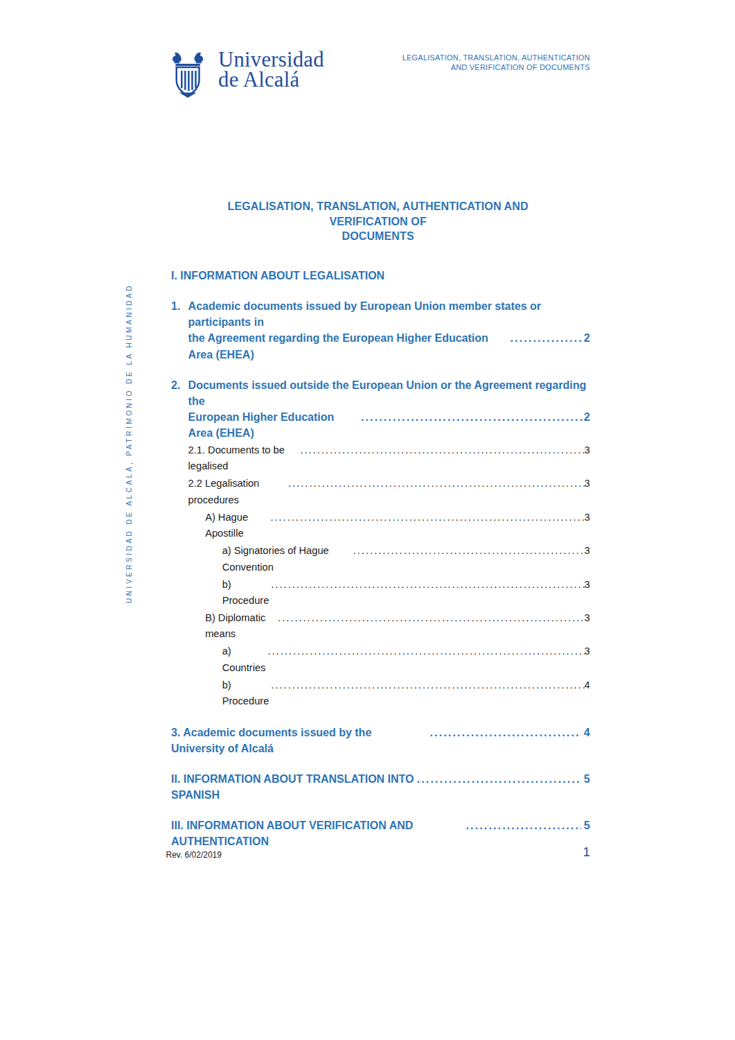Universidad de Alcalá, Patrimonio de la Humanidad
Universidad
de Alcalá
Legalisation, Translation, Authentication
and Verification of Documents
LEGALISATION, TRANSLATION, AUTHENTICATION AND VERIFICATION OF
DOCUMENTS
I. INFORMATION ABOUT LEGALISATION
1.
Academic documents issued by European Union member states or participants in the Agreement regarding the European Higher Education Area (EHEA) .................. 2
2.
Documents issued outside the European Union or the Agreement regarding the European Higher Education Area (EHEA) ............................................................. 2
2.1. Documents to be legalised ..................................................................................... 3
2.2 Legalisation procedures ......................................................................................... 3
A) Hague Apostille .................................................................................................. 3
a) Signatories of Hague Convention .................................................................... 3
b) Procedure ....................................................................................................... 3
B) Diplomatic means ................................................................................................ 3
a) Countries ......................................................................................................... 3
b) Procedure ....................................................................................................... 4
3. Academic documents issued by the University of Alcalá ....................................... 4
II. INFORMATION ABOUT TRANSLATION INTO SPANISH ........................................... 5
III. INFORMATION ABOUT VERIFICATION AND AUTHENTICATION ............................. 5
Rev. 6/02/2019
1